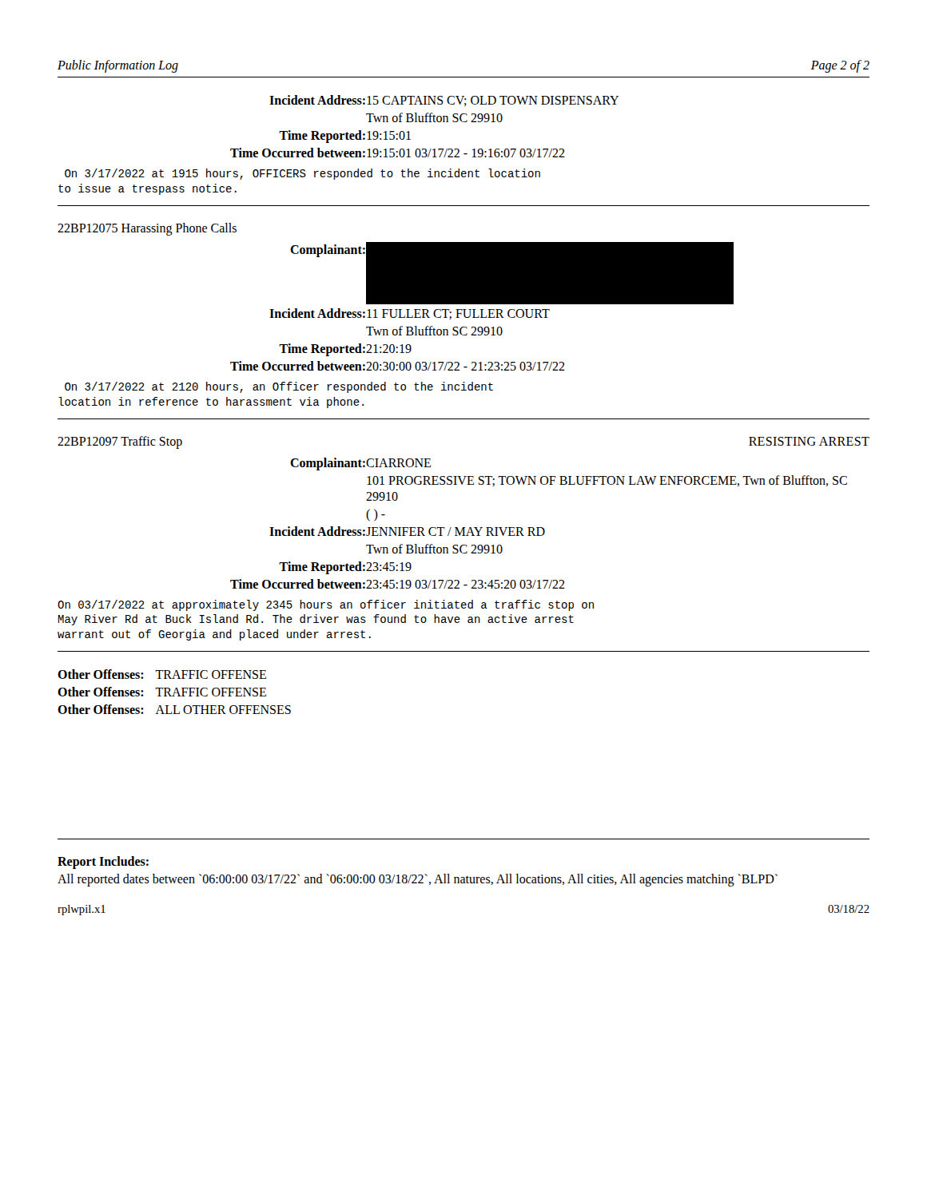Public Information Log Page 2 of 2
| Incident Address: | 15 CAPTAINS CV; OLD TOWN DISPENSARY |
| | Twn of Bluffton SC 29910 |
| Time Reported: | 19:15:01 |
| Time Occurred between: | 19:15:01 03/17/22 - 19:16:07 03/17/22 |
On 3/17/2022 at 1915 hours, OFFICERS responded to the incident location to issue a trespass notice.
22BP12075 Harassing Phone Calls
| Complainant: | |
| Incident Address: | 11 FULLER CT; FULLER COURT |
| | Twn of Bluffton SC 29910 |
| Time Reported: | 21:20:19 |
| Time Occurred between: | 20:30:00 03/17/22 - 21:23:25 03/17/22 |
On 3/17/2022 at 2120 hours, an Officer responded to the incident location in reference to harassment via phone.
22BP12097 Traffic Stop RESISTING ARREST
| Complainant: | CIARRONE |
| | 101 PROGRESSIVE ST; TOWN OF BLUFFTON LAW ENFORCEME, Twn of Bluffton, SC 29910 |
| | ( ) - |
| Incident Address: | JENNIFER CT / MAY RIVER RD |
| | Twn of Bluffton SC 29910 |
| Time Reported: | 23:45:19 |
| Time Occurred between: | 23:45:19 03/17/22 - 23:45:20 03/17/22 |
On 03/17/2022 at approximately 2345 hours an officer initiated a traffic stop on May River Rd at Buck Island Rd. The driver was found to have an active arrest warrant out of Georgia and placed under arrest.
| Other Offenses: | TRAFFIC OFFENSE |
| Other Offenses: | TRAFFIC OFFENSE |
| Other Offenses: | ALL OTHER OFFENSES |
Report Includes:
All reported dates between `06:00:00 03/17/22` and `06:00:00 03/18/22`, All natures, All locations, All cities, All agencies matching `BLPD`
rplwpil.x1 03/18/22